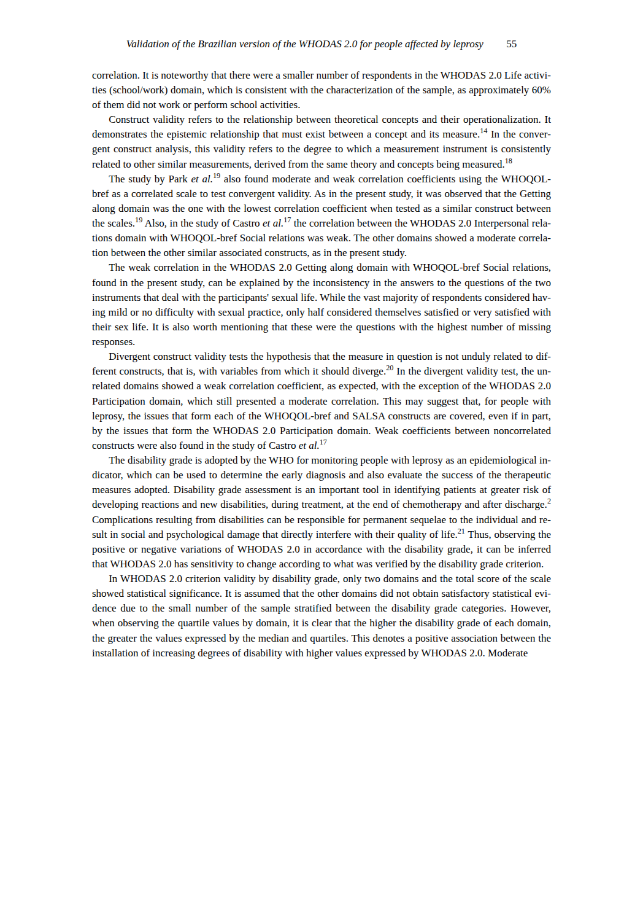Validation of the Brazilian version of the WHODAS 2.0 for people affected by leprosy 55
correlation. It is noteworthy that there were a smaller number of respondents in the WHODAS 2.0 Life activities (school/work) domain, which is consistent with the characterization of the sample, as approximately 60% of them did not work or perform school activities.
Construct validity refers to the relationship between theoretical concepts and their operationalization. It demonstrates the epistemic relationship that must exist between a concept and its measure.14 In the convergent construct analysis, this validity refers to the degree to which a measurement instrument is consistently related to other similar measurements, derived from the same theory and concepts being measured.18
The study by Park et al.19 also found moderate and weak correlation coefficients using the WHOQOL-bref as a correlated scale to test convergent validity. As in the present study, it was observed that the Getting along domain was the one with the lowest correlation coefficient when tested as a similar construct between the scales.19 Also, in the study of Castro et al.17 the correlation between the WHODAS 2.0 Interpersonal relations domain with WHOQOL-bref Social relations was weak. The other domains showed a moderate correlation between the other similar associated constructs, as in the present study.
The weak correlation in the WHODAS 2.0 Getting along domain with WHOQOL-bref Social relations, found in the present study, can be explained by the inconsistency in the answers to the questions of the two instruments that deal with the participants' sexual life. While the vast majority of respondents considered having mild or no difficulty with sexual practice, only half considered themselves satisfied or very satisfied with their sex life. It is also worth mentioning that these were the questions with the highest number of missing responses.
Divergent construct validity tests the hypothesis that the measure in question is not unduly related to different constructs, that is, with variables from which it should diverge.20 In the divergent validity test, the unrelated domains showed a weak correlation coefficient, as expected, with the exception of the WHODAS 2.0 Participation domain, which still presented a moderate correlation. This may suggest that, for people with leprosy, the issues that form each of the WHOQOL-bref and SALSA constructs are covered, even if in part, by the issues that form the WHODAS 2.0 Participation domain. Weak coefficients between noncorrelated constructs were also found in the study of Castro et al.17
The disability grade is adopted by the WHO for monitoring people with leprosy as an epidemiological indicator, which can be used to determine the early diagnosis and also evaluate the success of the therapeutic measures adopted. Disability grade assessment is an important tool in identifying patients at greater risk of developing reactions and new disabilities, during treatment, at the end of chemotherapy and after discharge.2 Complications resulting from disabilities can be responsible for permanent sequelae to the individual and result in social and psychological damage that directly interfere with their quality of life.21 Thus, observing the positive or negative variations of WHODAS 2.0 in accordance with the disability grade, it can be inferred that WHODAS 2.0 has sensitivity to change according to what was verified by the disability grade criterion.
In WHODAS 2.0 criterion validity by disability grade, only two domains and the total score of the scale showed statistical significance. It is assumed that the other domains did not obtain satisfactory statistical evidence due to the small number of the sample stratified between the disability grade categories. However, when observing the quartile values by domain, it is clear that the higher the disability grade of each domain, the greater the values expressed by the median and quartiles. This denotes a positive association between the installation of increasing degrees of disability with higher values expressed by WHODAS 2.0. Moderate